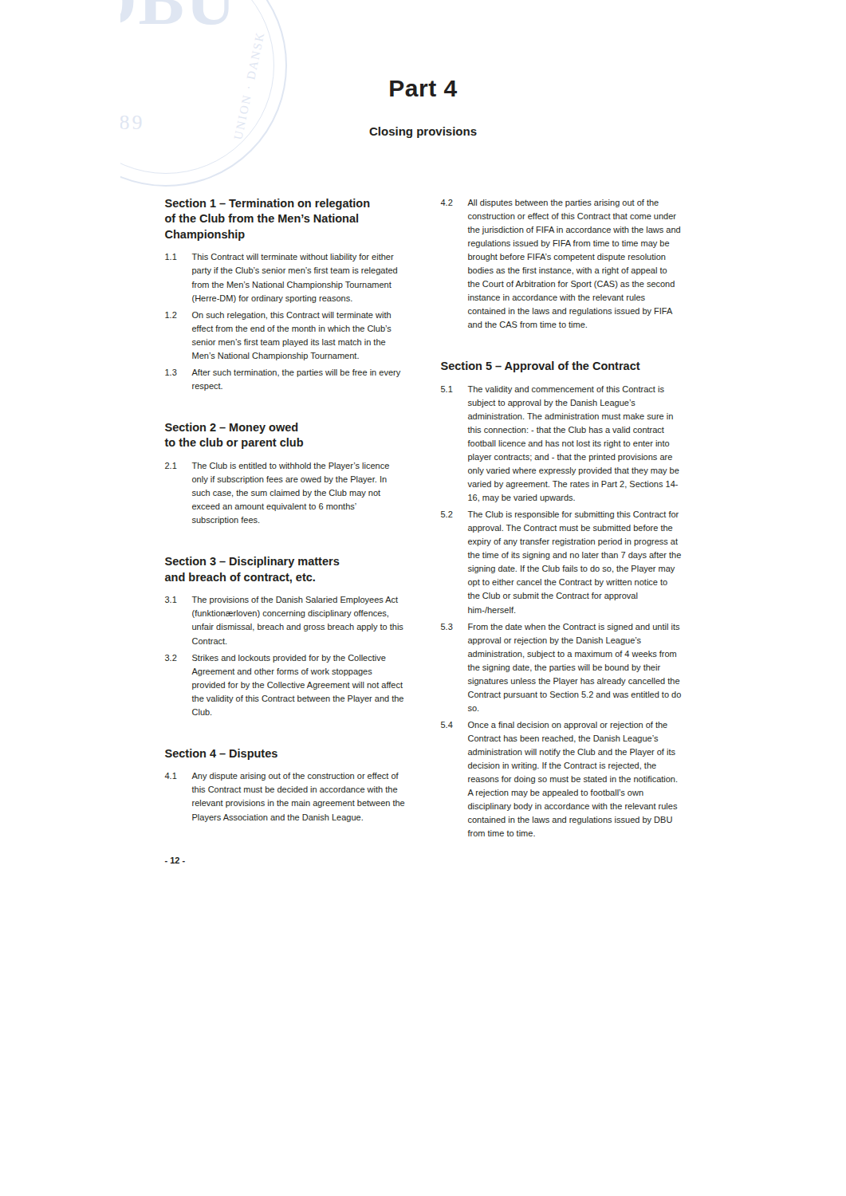DBU UNION · DANSK 1889
Part 4
Closing provisions
Section 1 – Termination on relegation
of the Club from the Men’s National
Championship
1.1 This Contract will terminate without liability for either party if the Club’s senior men’s first team is relegated from the Men’s National Championship Tournament (Herre-DM) for ordinary sporting reasons.
1.2 On such relegation, this Contract will terminate with effect from the end of the month in which the Club’s senior men’s first team played its last match in the Men’s National Championship Tournament.
1.3 After such termination, the parties will be free in every respect.
Section 2 – Money owed
to the club or parent club
2.1 The Club is entitled to withhold the Player’s licence only if subscription fees are owed by the Player. In such case, the sum claimed by the Club may not exceed an amount equivalent to 6 months’ subscription fees.
Section 3 – Disciplinary matters
and breach of contract, etc.
3.1 The provisions of the Danish Salaried Employees Act (funktionærloven) concerning disciplinary offences, unfair dismissal, breach and gross breach apply to this Contract.
3.2 Strikes and lockouts provided for by the Collective Agreement and other forms of work stoppages provided for by the Collective Agreement will not affect the validity of this Contract between the Player and the Club.
Section 4 – Disputes
4.1 Any dispute arising out of the construction or effect of this Contract must be decided in accordance with the relevant provisions in the main agreement between the Players Association and the Danish League.
4.2 All disputes between the parties arising out of the construction or effect of this Contract that come under the jurisdiction of FIFA in accordance with the laws and regulations issued by FIFA from time to time may be brought before FIFA’s competent dispute resolution bodies as the first instance, with a right of appeal to the Court of Arbitration for Sport (CAS) as the second instance in accordance with the relevant rules contained in the laws and regulations issued by FIFA and the CAS from time to time.
Section 5 – Approval of the Contract
5.1 The validity and commencement of this Contract is subject to approval by the Danish League’s administration. The administration must make sure in this connection: - that the Club has a valid contract football licence and has not lost its right to enter into player contracts; and - that the printed provisions are only varied where expressly provided that they may be varied by agreement. The rates in Part 2, Sections 14-16, may be varied upwards.
5.2 The Club is responsible for submitting this Contract for approval. The Contract must be submitted before the expiry of any transfer registration period in progress at the time of its signing and no later than 7 days after the signing date. If the Club fails to do so, the Player may opt to either cancel the Contract by written notice to the Club or submit the Contract for approval him-/herself.
5.3 From the date when the Contract is signed and until its approval or rejection by the Danish League’s administration, subject to a maximum of 4 weeks from the signing date, the parties will be bound by their signatures unless the Player has already cancelled the Contract pursuant to Section 5.2 and was entitled to do so.
5.4 Once a final decision on approval or rejection of the Contract has been reached, the Danish League’s administration will notify the Club and the Player of its decision in writing. If the Contract is rejected, the reasons for doing so must be stated in the notification. A rejection may be appealed to football’s own disciplinary body in accordance with the relevant rules contained in the laws and regulations issued by DBU from time to time.
- 12 -